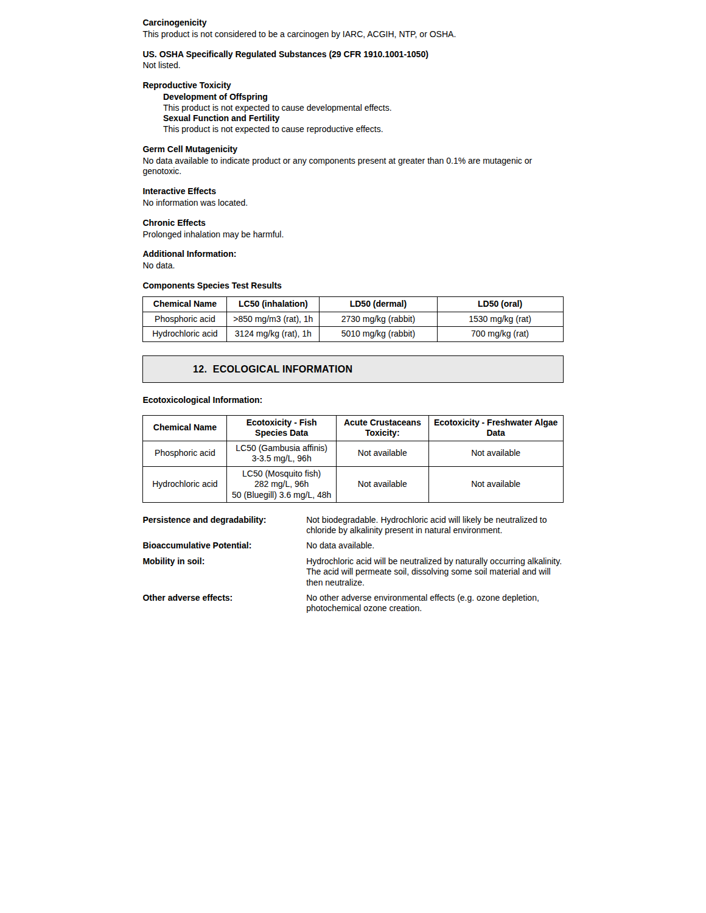Carcinogenicity
This product is not considered to be a carcinogen by IARC, ACGIH, NTP, or OSHA.
US. OSHA Specifically Regulated Substances (29 CFR 1910.1001-1050)
Not listed.
Reproductive Toxicity
Development of Offspring
This product is not expected to cause developmental effects.
Sexual Function and Fertility
This product is not expected to cause reproductive effects.
Germ Cell Mutagenicity
No data available to indicate product or any components present at greater than 0.1% are mutagenic or genotoxic.
Interactive Effects
No information was located.
Chronic Effects
Prolonged inhalation may be harmful.
Additional Information:
No data.
Components Species Test Results
| Chemical Name | LC50 (inhalation) | LD50 (dermal) | LD50 (oral) |
| --- | --- | --- | --- |
| Phosphoric acid | >850 mg/m3 (rat), 1h | 2730 mg/kg (rabbit) | 1530 mg/kg (rat) |
| Hydrochloric acid | 3124 mg/kg (rat), 1h | 5010 mg/kg (rabbit) | 700 mg/kg (rat) |
12. ECOLOGICAL INFORMATION
Ecotoxicological Information:
| Chemical Name | Ecotoxicity - Fish Species Data | Acute Crustaceans Toxicity: | Ecotoxicity - Freshwater Algae Data |
| --- | --- | --- | --- |
| Phosphoric acid | LC50 (Gambusia affinis) 3-3.5 mg/L, 96h | Not available | Not available |
| Hydrochloric acid | LC50 (Mosquito fish) 282 mg/L, 96h 50 (Bluegill) 3.6 mg/L, 48h | Not available | Not available |
| Persistence and degradability: | Not biodegradable. Hydrochloric acid will likely be neutralized to chloride by alkalinity present in natural environment. |
| Bioaccumulative Potential: | No data available. |
| Mobility in soil: | Hydrochloric acid will be neutralized by naturally occurring alkalinity. The acid will permeate soil, dissolving some soil material and will then neutralize. |
| Other adverse effects: | No other adverse environmental effects (e.g. ozone depletion, photochemical ozone creation. |